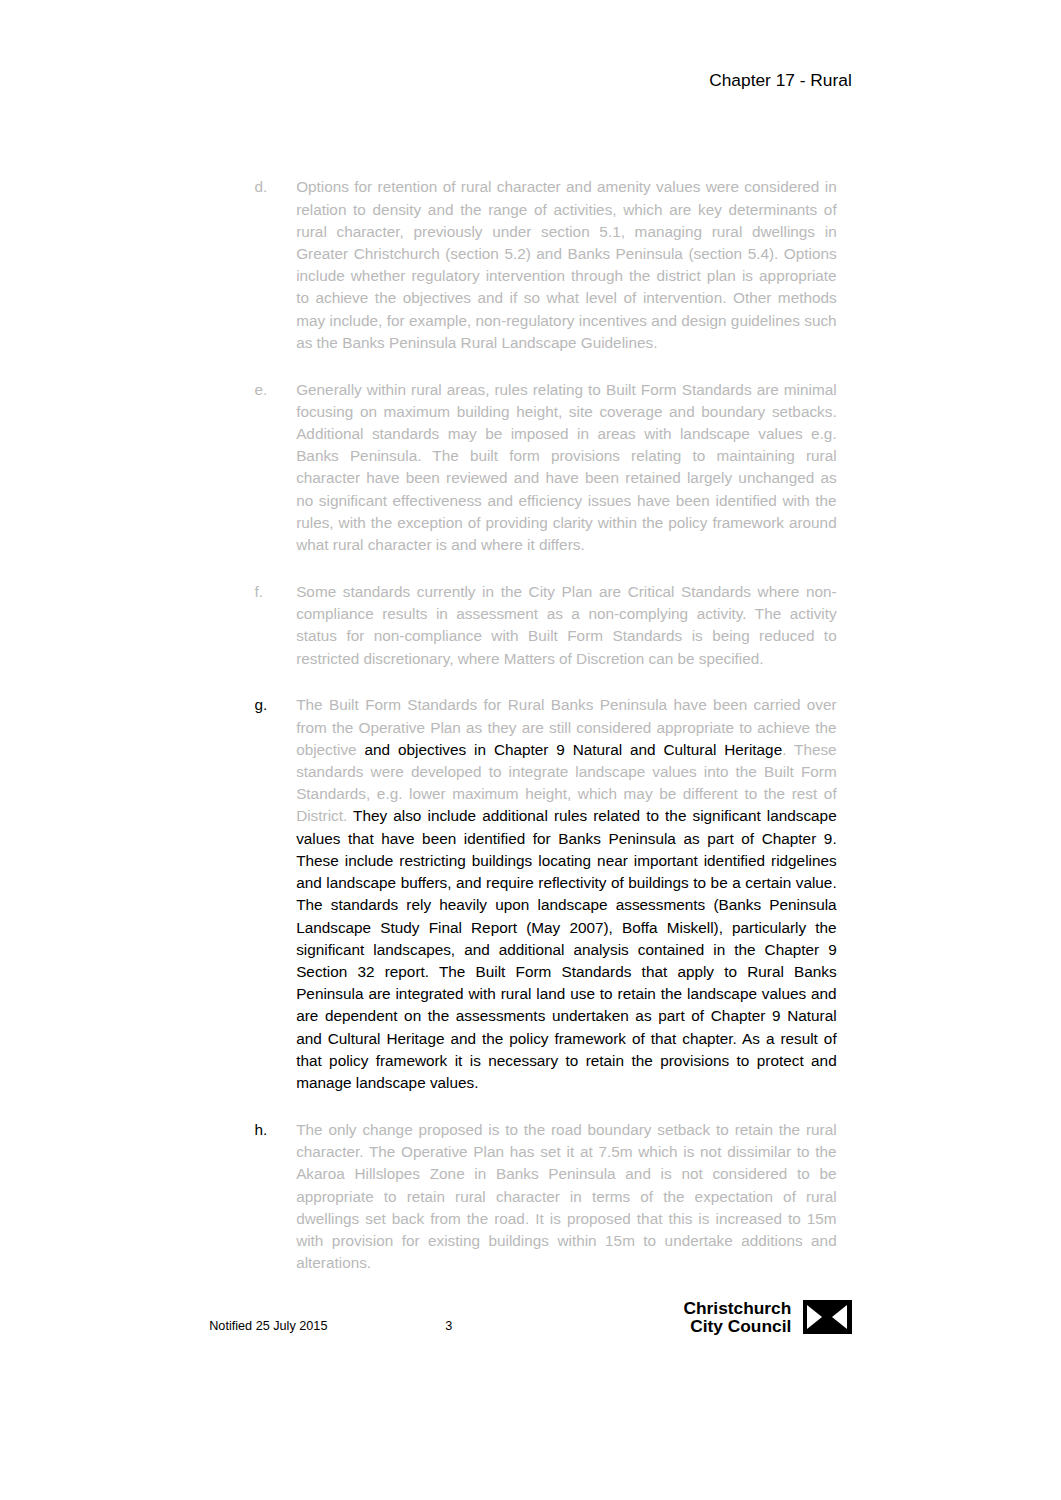Chapter 17 - Rural
d. Options for retention of rural character and amenity values were considered in relation to density and the range of activities, which are key determinants of rural character, previously under section 5.1, managing rural dwellings in Greater Christchurch (section 5.2) and Banks Peninsula (section 5.4). Options include whether regulatory intervention through the district plan is appropriate to achieve the objectives and if so what level of intervention. Other methods may include, for example, non-regulatory incentives and design guidelines such as the Banks Peninsula Rural Landscape Guidelines.
e. Generally within rural areas, rules relating to Built Form Standards are minimal focusing on maximum building height, site coverage and boundary setbacks. Additional standards may be imposed in areas with landscape values e.g. Banks Peninsula. The built form provisions relating to maintaining rural character have been reviewed and have been retained largely unchanged as no significant effectiveness and efficiency issues have been identified with the rules, with the exception of providing clarity within the policy framework around what rural character is and where it differs.
f. Some standards currently in the City Plan are Critical Standards where non-compliance results in assessment as a non-complying activity. The activity status for non-compliance with Built Form Standards is being reduced to restricted discretionary, where Matters of Discretion can be specified.
g. The Built Form Standards for Rural Banks Peninsula have been carried over from the Operative Plan as they are still considered appropriate to achieve the objective and objectives in Chapter 9 Natural and Cultural Heritage. These standards were developed to integrate landscape values into the Built Form Standards, e.g. lower maximum height, which may be different to the rest of District. They also include additional rules related to the significant landscape values that have been identified for Banks Peninsula as part of Chapter 9. These include restricting buildings locating near important identified ridgelines and landscape buffers, and require reflectivity of buildings to be a certain value. The standards rely heavily upon landscape assessments (Banks Peninsula Landscape Study Final Report (May 2007), Boffa Miskell), particularly the significant landscapes, and additional analysis contained in the Chapter 9 Section 32 report. The Built Form Standards that apply to Rural Banks Peninsula are integrated with rural land use to retain the landscape values and are dependent on the assessments undertaken as part of Chapter 9 Natural and Cultural Heritage and the policy framework of that chapter. As a result of that policy framework it is necessary to retain the provisions to protect and manage landscape values.
h. The only change proposed is to the road boundary setback to retain the rural character. The Operative Plan has set it at 7.5m which is not dissimilar to the Akaroa Hillslopes Zone in Banks Peninsula and is not considered to be appropriate to retain rural character in terms of the expectation of rural dwellings set back from the road. It is proposed that this is increased to 15m with provision for existing buildings within 15m to undertake additions and alterations.
Notified 25 July 2015
3
Christchurch
City Council